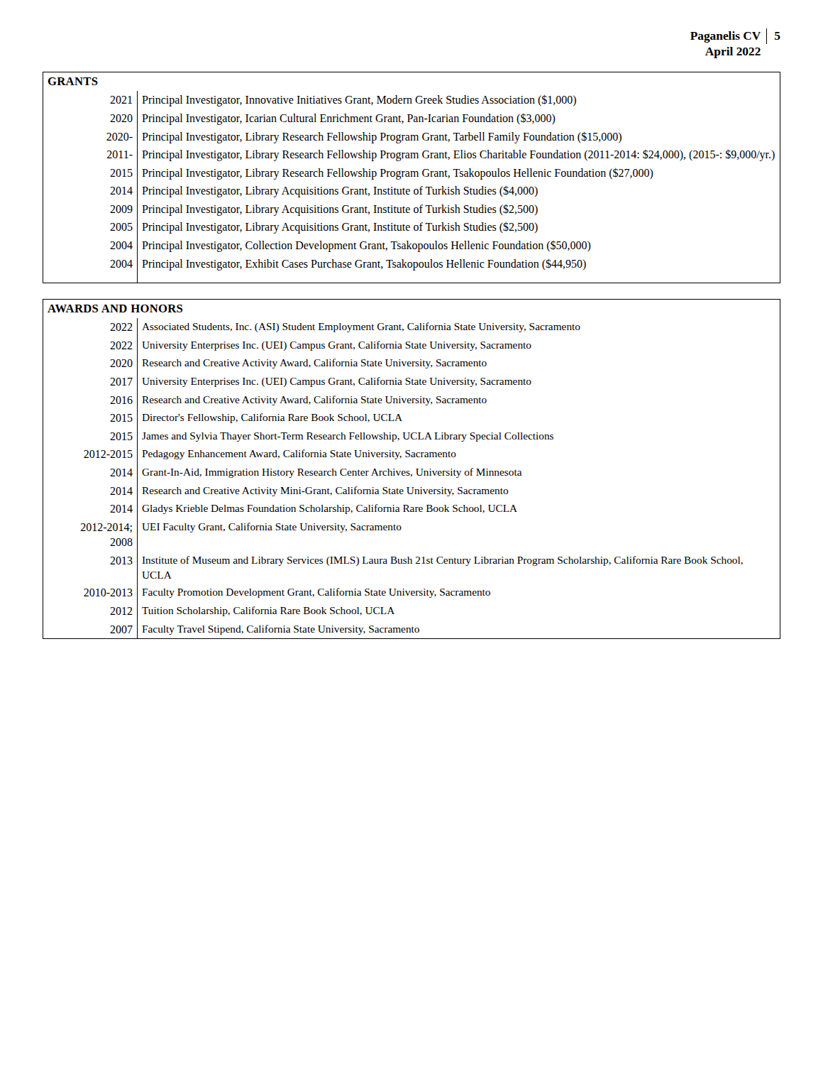Paganelis CV
April 20225
GRANTS
| 2021 | Principal Investigator, Innovative Initiatives Grant, Modern Greek Studies Association ($1,000) |
| 2020 | Principal Investigator, Icarian Cultural Enrichment Grant, Pan-Icarian Foundation ($3,000) |
| 2020- | Principal Investigator, Library Research Fellowship Program Grant, Tarbell Family Foundation ($15,000) |
| 2011- | Principal Investigator, Library Research Fellowship Program Grant, Elios Charitable Foundation (2011-2014: $24,000), (2015-: $9,000/yr.) |
| 2015 | Principal Investigator, Library Research Fellowship Program Grant, Tsakopoulos Hellenic Foundation ($27,000) |
| 2014 | Principal Investigator, Library Acquisitions Grant, Institute of Turkish Studies ($4,000) |
| 2009 | Principal Investigator, Library Acquisitions Grant, Institute of Turkish Studies ($2,500) |
| 2005 | Principal Investigator, Library Acquisitions Grant, Institute of Turkish Studies ($2,500) |
| 2004 | Principal Investigator, Collection Development Grant, Tsakopoulos Hellenic Foundation ($50,000) |
| 2004 | Principal Investigator, Exhibit Cases Purchase Grant, Tsakopoulos Hellenic Foundation ($44,950) |
AWARDS AND HONORS
| 2022 | Associated Students, Inc. (ASI) Student Employment Grant, California State University, Sacramento |
| 2022 | University Enterprises Inc. (UEI) Campus Grant, California State University, Sacramento |
| 2020 | Research and Creative Activity Award, California State University, Sacramento |
| 2017 | University Enterprises Inc. (UEI) Campus Grant, California State University, Sacramento |
| 2016 | Research and Creative Activity Award, California State University, Sacramento |
| 2015 | Director's Fellowship, California Rare Book School, UCLA |
| 2015 | James and Sylvia Thayer Short-Term Research Fellowship, UCLA Library Special Collections |
| 2012-2015 | Pedagogy Enhancement Award, California State University, Sacramento |
| 2014 | Grant-In-Aid, Immigration History Research Center Archives, University of Minnesota |
| 2014 | Research and Creative Activity Mini-Grant, California State University, Sacramento |
| 2014 | Gladys Krieble Delmas Foundation Scholarship, California Rare Book School, UCLA |
| 2012-2014; 2008 | UEI Faculty Grant, California State University, Sacramento |
| 2013 | Institute of Museum and Library Services (IMLS) Laura Bush 21st Century Librarian Program Scholarship, California Rare Book School, UCLA |
| 2010-2013 | Faculty Promotion Development Grant, California State University, Sacramento |
| 2012 | Tuition Scholarship, California Rare Book School, UCLA |
| 2007 | Faculty Travel Stipend, California State University, Sacramento |